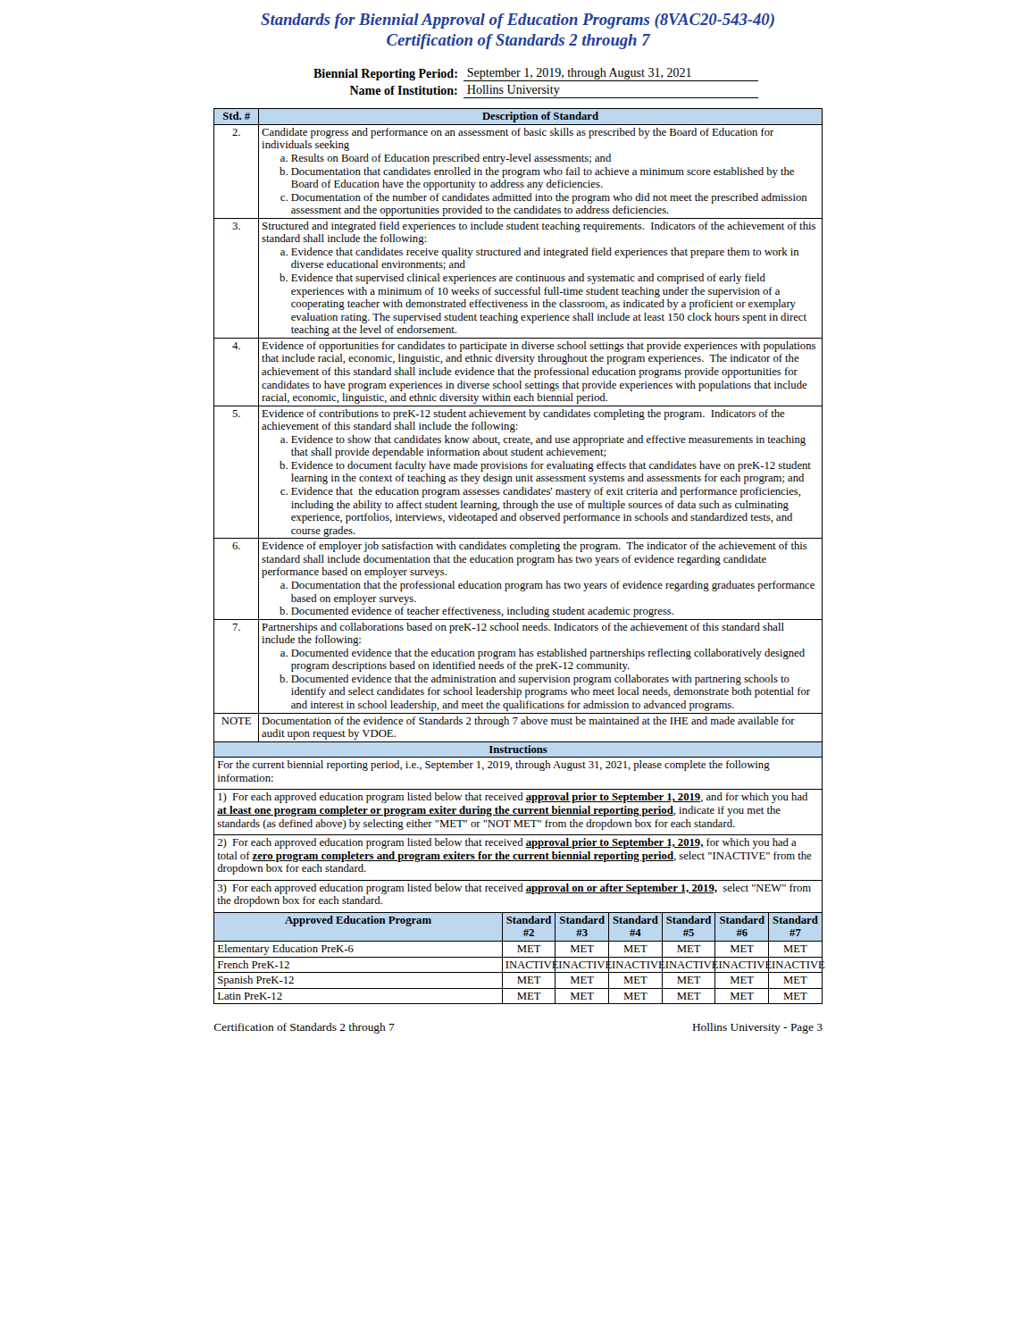Standards for Biennial Approval of Education Programs (8VAC20-543-40)
Certification of Standards 2 through 7
Biennial Reporting Period:
September 1, 2019, through August 31, 2021
Name of Institution:
Hollins University
| Std. # | Description of Standard |
| --- | --- |
| 2. | Candidate progress and performance on an assessment of basic skills as prescribed by the Board of Education for individuals seeking Results on Board of Education prescribed entry-level assessments; and Documentation that candidates enrolled in the program who fail to achieve a minimum score established by the Board of Education have the opportunity to address any deficiencies. Documentation of the number of candidates admitted into the program who did not meet the prescribed admission assessment and the opportunities provided to the candidates to address deficiencies. |
| 3. | Structured and integrated field experiences to include student teaching requirements. Indicators of the achievement of this standard shall include the following: Evidence that candidates receive quality structured and integrated field experiences that prepare them to work in diverse educational environments; and Evidence that supervised clinical experiences are continuous and systematic and comprised of early field experiences with a minimum of 10 weeks of successful full-time student teaching under the supervision of a cooperating teacher with demonstrated effectiveness in the classroom, as indicated by a proficient or exemplary evaluation rating. The supervised student teaching experience shall include at least 150 clock hours spent in direct teaching at the level of endorsement. |
| 4. | Evidence of opportunities for candidates to participate in diverse school settings that provide experiences with populations that include racial, economic, linguistic, and ethnic diversity throughout the program experiences. The indicator of the achievement of this standard shall include evidence that the professional education programs provide opportunities for candidates to have program experiences in diverse school settings that provide experiences with populations that include racial, economic, linguistic, and ethnic diversity within each biennial period. |
| 5. | Evidence of contributions to preK-12 student achievement by candidates completing the program. Indicators of the achievement of this standard shall include the following: Evidence to show that candidates know about, create, and use appropriate and effective measurements in teaching that shall provide dependable information about student achievement; Evidence to document faculty have made provisions for evaluating effects that candidates have on preK-12 student learning in the context of teaching as they design unit assessment systems and assessments for each program; and Evidence that the education program assesses candidates' mastery of exit criteria and performance proficiencies, including the ability to affect student learning, through the use of multiple sources of data such as culminating experience, portfolios, interviews, videotaped and observed performance in schools and standardized tests, and course grades. |
| 6. | Evidence of employer job satisfaction with candidates completing the program. The indicator of the achievement of this standard shall include documentation that the education program has two years of evidence regarding candidate performance based on employer surveys. Documentation that the professional education program has two years of evidence regarding graduates performance based on employer surveys. Documented evidence of teacher effectiveness, including student academic progress. |
| 7. | Partnerships and collaborations based on preK-12 school needs. Indicators of the achievement of this standard shall include the following: Documented evidence that the education program has established partnerships reflecting collaboratively designed program descriptions based on identified needs of the preK-12 community. Documented evidence that the administration and supervision program collaborates with partnering schools to identify and select candidates for school leadership programs who meet local needs, demonstrate both potential for and interest in school leadership, and meet the qualifications for admission to advanced programs. |
| NOTE | Documentation of the evidence of Standards 2 through 7 above must be maintained at the IHE and made available for audit upon request by VDOE. |
| Instructions |
| For the current biennial reporting period, i.e., September 1, 2019, through August 31, 2021, please complete the following information: |
| 1) For each approved education program listed below that received approval prior to September 1, 2019 , and for which you had at least one program completer or program exiter during the current biennial reporting period , indicate if you met the standards (as defined above) by selecting either "MET" or "NOT MET" from the dropdown box for each standard. |
| 2) For each approved education program listed below that received approval prior to September 1, 2019, for which you had a total of zero program completers and program exiters for the current biennial reporting period , select "INACTIVE" from the dropdown box for each standard. |
| 3) For each approved education program listed below that received approval on or after September 1, 2019, select "NEW" from the dropdown box for each standard. |
| Approved Education Program | Standard #2 | Standard #3 | Standard #4 | Standard #5 | Standard #6 | Standard #7 |
| --- | --- | --- | --- | --- | --- | --- |
| Elementary Education PreK-6 | MET | MET | MET | MET | MET | MET |
| French PreK-12 | INACTIVE | INACTIVE | INACTIVE | INACTIVE | INACTIVE | INACTIVE |
| Spanish PreK-12 | MET | MET | MET | MET | MET | MET |
| Latin PreK-12 | MET | MET | MET | MET | MET | MET |
Certification of Standards 2 through 7
Hollins University - Page 3